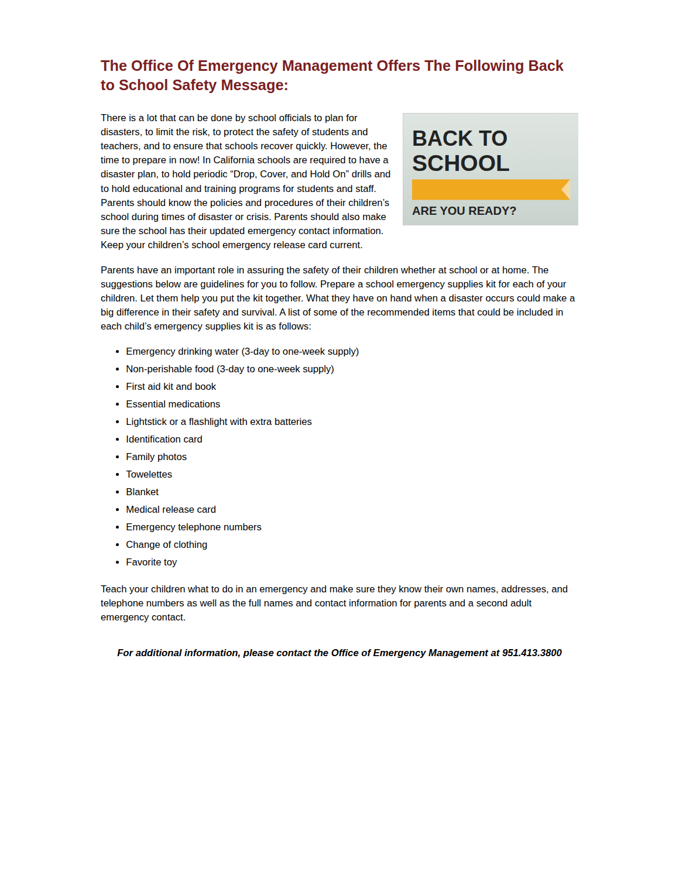The Office Of Emergency Management Offers The Following Back to School Safety Message:
There is a lot that can be done by school officials to plan for disasters, to limit the risk, to protect the safety of students and teachers, and to ensure that schools recover quickly. However, the time to prepare in now! In California schools are required to have a disaster plan, to hold periodic “Drop, Cover, and Hold On” drills and to hold educational and training programs for students and staff. Parents should know the policies and procedures of their children’s school during times of disaster or crisis. Parents should also make sure the school has their updated emergency contact information. Keep your children’s school emergency release card current.
Parents have an important role in assuring the safety of their children whether at school or at home. The suggestions below are guidelines for you to follow. Prepare a school emergency supplies kit for each of your children. Let them help you put the kit together. What they have on hand when a disaster occurs could make a big difference in their safety and survival. A list of some of the recommended items that could be included in each child’s emergency supplies kit is as follows:
Emergency drinking water (3-day to one-week supply)
Non-perishable food (3-day to one-week supply)
First aid kit and book
Essential medications
Lightstick or a flashlight with extra batteries
Identification card
Family photos
Towelettes
Blanket
Medical release card
Emergency telephone numbers
Change of clothing
Favorite toy
Teach your children what to do in an emergency and make sure they know their own names, addresses, and telephone numbers as well as the full names and contact information for parents and a second adult emergency contact.
For additional information, please contact the Office of Emergency Management at 951.413.3800